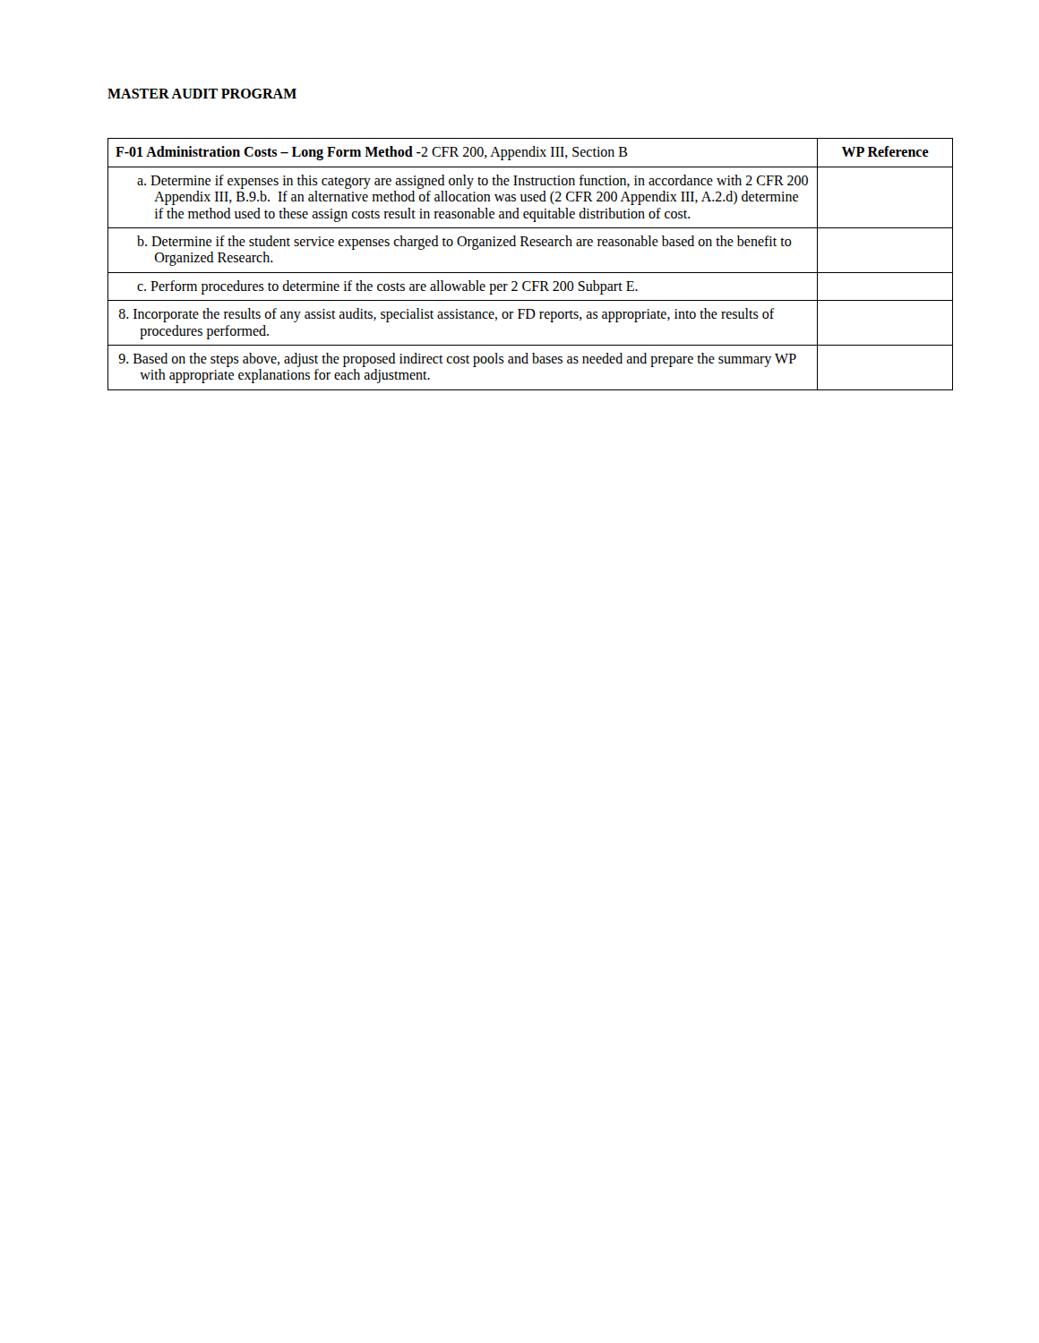MASTER AUDIT PROGRAM
| F-01 Administration Costs – Long Form Method - 2 CFR 200, Appendix III, Section B | WP Reference |
| a. Determine if expenses in this category are assigned only to the Instruction function, in accordance with 2 CFR 200 Appendix III, B.9.b. If an alternative method of allocation was used (2 CFR 200 Appendix III, A.2.d) determine if the method used to these assign costs result in reasonable and equitable distribution of cost. | |
| b. Determine if the student service expenses charged to Organized Research are reasonable based on the benefit to Organized Research. | |
| c. Perform procedures to determine if the costs are allowable per 2 CFR 200 Subpart E. | |
| 8. Incorporate the results of any assist audits, specialist assistance, or FD reports, as appropriate, into the results of procedures performed. | |
| 9. Based on the steps above, adjust the proposed indirect cost pools and bases as needed and prepare the summary WP with appropriate explanations for each adjustment. | |